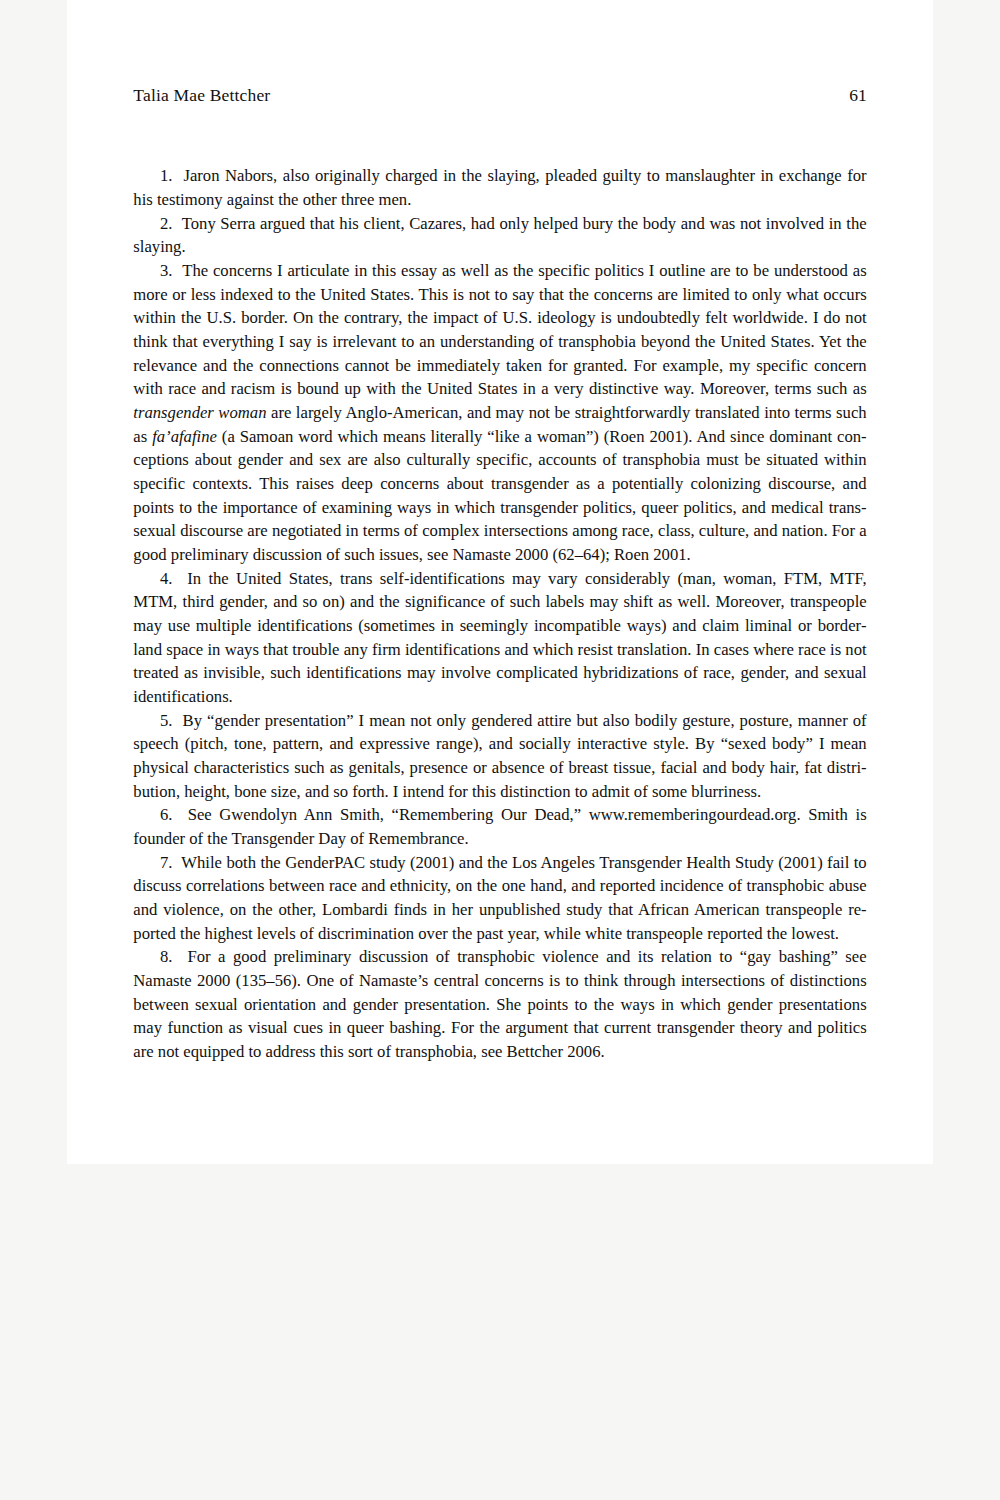Talia Mae Bettcher 61
Jaron Nabors, also originally charged in the slaying, pleaded guilty to manslaughter in exchange for his testimony against the other three men.
Tony Serra argued that his client, Cazares, had only helped bury the body and was not involved in the slaying.
The concerns I articulate in this essay as well as the specific politics I outline are to be understood as more or less indexed to the United States. This is not to say that the concerns are limited to only what occurs within the U.S. border. On the contrary, the impact of U.S. ideology is undoubtedly felt worldwide. I do not think that everything I say is irrelevant to an understanding of transphobia beyond the United States. Yet the relevance and the connections cannot be immediately taken for granted. For example, my specific concern with race and racism is bound up with the United States in a very distinctive way. Moreover, terms such as transgender woman are largely Anglo-American, and may not be straightforwardly translated into terms such as fa’afafine (a Samoan word which means literally “like a woman”) (Roen 2001). And since dominant conceptions about gender and sex are also culturally specific, accounts of transphobia must be situated within specific contexts. This raises deep concerns about transgender as a potentially colonizing discourse, and points to the importance of examining ways in which transgender politics, queer politics, and medical transsexual discourse are negotiated in terms of complex intersections among race, class, culture, and nation. For a good preliminary discussion of such issues, see Namaste 2000 (62–64); Roen 2001.
In the United States, trans self-identifications may vary considerably (man, woman, FTM, MTF, MTM, third gender, and so on) and the significance of such labels may shift as well. Moreover, transpeople may use multiple identifications (sometimes in seemingly incompatible ways) and claim liminal or borderland space in ways that trouble any firm identifications and which resist translation. In cases where race is not treated as invisible, such identifications may involve complicated hybridizations of race, gender, and sexual identifications.
By “gender presentation” I mean not only gendered attire but also bodily gesture, posture, manner of speech (pitch, tone, pattern, and expressive range), and socially interactive style. By “sexed body” I mean physical characteristics such as genitals, presence or absence of breast tissue, facial and body hair, fat distribution, height, bone size, and so forth. I intend for this distinction to admit of some blurriness.
See Gwendolyn Ann Smith, “Remembering Our Dead,” www.rememberingourdead.org. Smith is founder of the Transgender Day of Remembrance.
While both the GenderPAC study (2001) and the Los Angeles Transgender Health Study (2001) fail to discuss correlations between race and ethnicity, on the one hand, and reported incidence of transphobic abuse and violence, on the other, Lombardi finds in her unpublished study that African American transpeople reported the highest levels of discrimination over the past year, while white transpeople reported the lowest.
For a good preliminary discussion of transphobic violence and its relation to “gay bashing” see Namaste 2000 (135–56). One of Namaste’s central concerns is to think through intersections of distinctions between sexual orientation and gender presentation. She points to the ways in which gender presentations may function as visual cues in queer bashing. For the argument that current transgender theory and politics are not equipped to address this sort of transphobia, see Bettcher 2006.